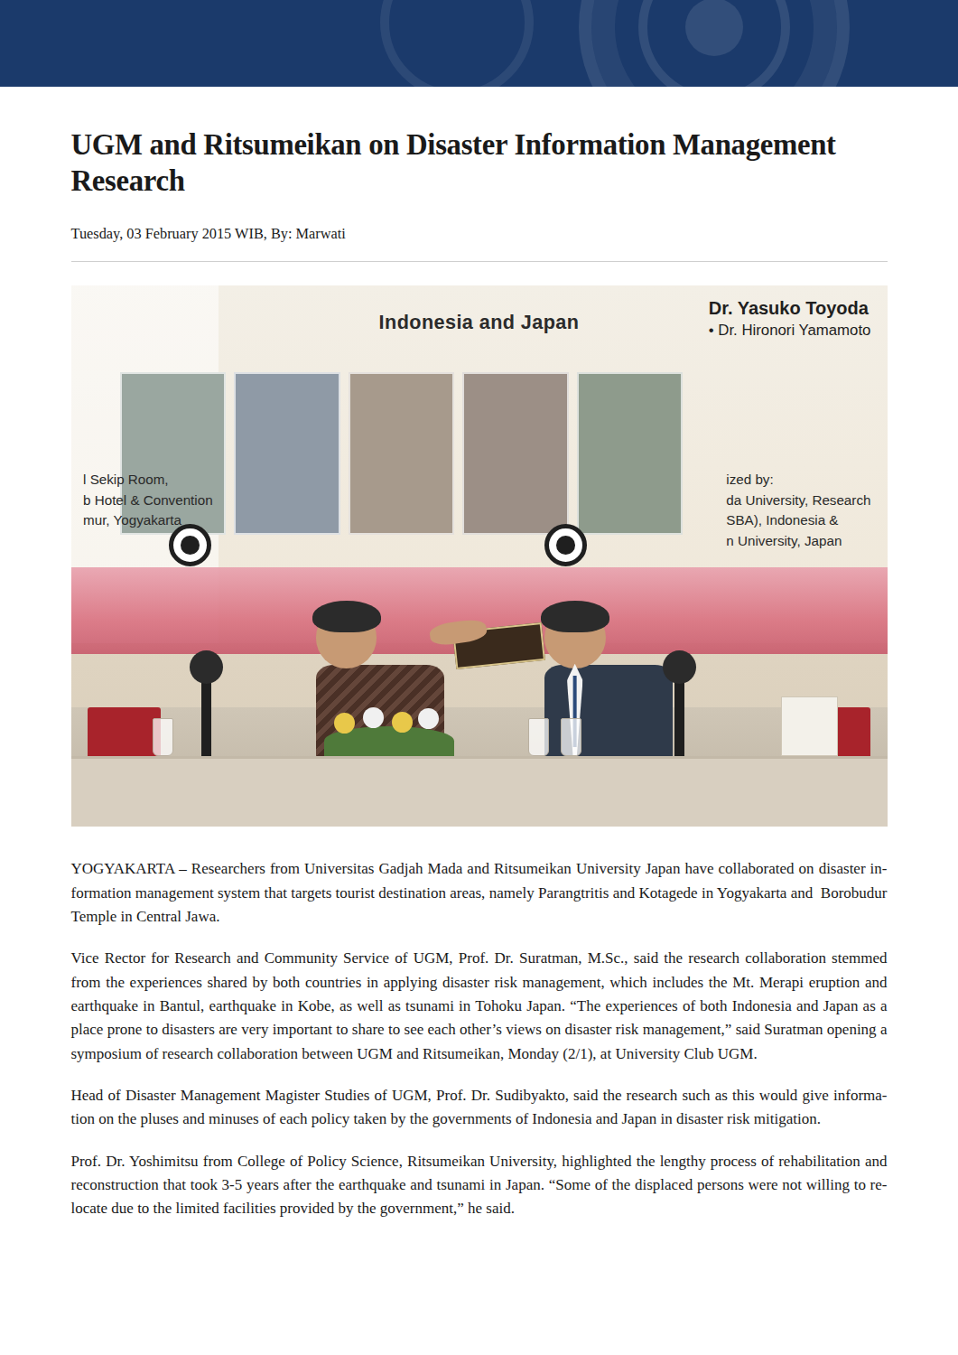UGM and Ritsumeikan on Disaster Information Management Research
Tuesday, 03 February 2015 WIB, By: Marwati
Indonesia and Japan
Dr. Yasuko Toyoda
• Dr. Hironori Yamamoto
l Sekip Room,
b Hotel & Convention
mur, Yogyakarta
ized by:
da University, Research
SBA), Indonesia &
n University, Japan
YOGYAKARTA – Researchers from Universitas Gadjah Mada and Ritsumeikan University Japan have collaborated on disaster information management system that targets tourist destination areas, namely Parangtritis and Kotagede in Yogyakarta and Borobudur Temple in Central Jawa.
Vice Rector for Research and Community Service of UGM, Prof. Dr. Suratman, M.Sc., said the research collaboration stemmed from the experiences shared by both countries in applying disaster risk management, which includes the Mt. Merapi eruption and earthquake in Bantul, earthquake in Kobe, as well as tsunami in Tohoku Japan. “The experiences of both Indonesia and Japan as a place prone to disasters are very important to share to see each other’s views on disaster risk management,” said Suratman opening a symposium of research collaboration between UGM and Ritsumeikan, Monday (2/1), at University Club UGM.
Head of Disaster Management Magister Studies of UGM, Prof. Dr. Sudibyakto, said the research such as this would give information on the pluses and minuses of each policy taken by the governments of Indonesia and Japan in disaster risk mitigation.
Prof. Dr. Yoshimitsu from College of Policy Science, Ritsumeikan University, highlighted the lengthy process of rehabilitation and reconstruction that took 3-5 years after the earthquake and tsunami in Japan. “Some of the displaced persons were not willing to relocate due to the limited facilities provided by the government,” he said.